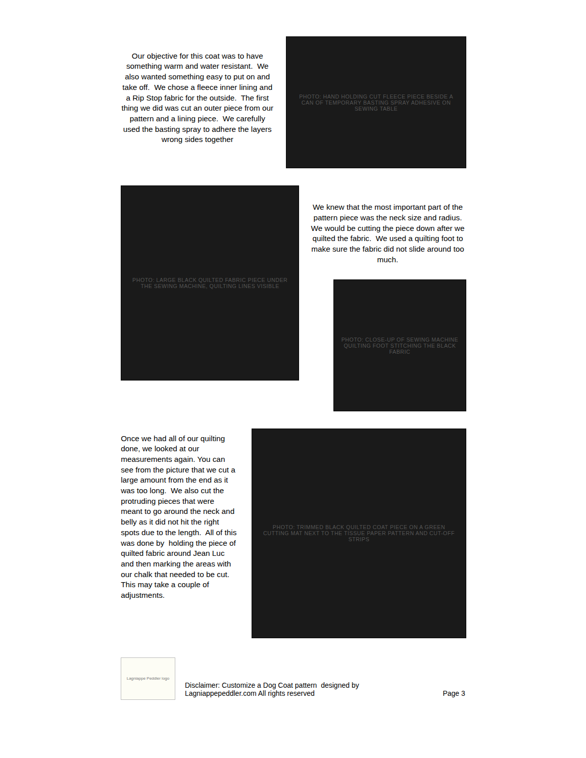Our objective for this coat was to have something warm and water resistant. We also wanted something easy to put on and take off. We chose a fleece inner lining and a Rip Stop fabric for the outside. The first thing we did was cut an outer piece from our pattern and a lining piece. We carefully used the basting spray to adhere the layers wrong sides together
Photo: hand holding cut fleece piece beside a can of temporary basting spray adhesive on sewing table
Photo: large black quilted fabric piece under the sewing machine, quilting lines visible
We knew that the most important part of the pattern piece was the neck size and radius. We would be cutting the piece down after we quilted the fabric. We used a quilting foot to make sure the fabric did not slide around too much.
Photo: close-up of sewing machine quilting foot stitching the black fabric
Once we had all of our quilting done, we looked at our measurements again. You can see from the picture that we cut a large amount from the end as it was too long. We also cut the protruding pieces that were meant to go around the neck and belly as it did not hit the right spots due to the length. All of this was done by holding the piece of quilted fabric around Jean Luc and then marking the areas with our chalk that needed to be cut. This may take a couple of adjustments.
Photo: trimmed black quilted coat piece on a green cutting mat next to the tissue paper pattern and cut-off strips
Lagniappe Peddler logo
Disclaimer: Customize a Dog Coat pattern designed by Lagniappepeddler.com All rights reserved
Page 3